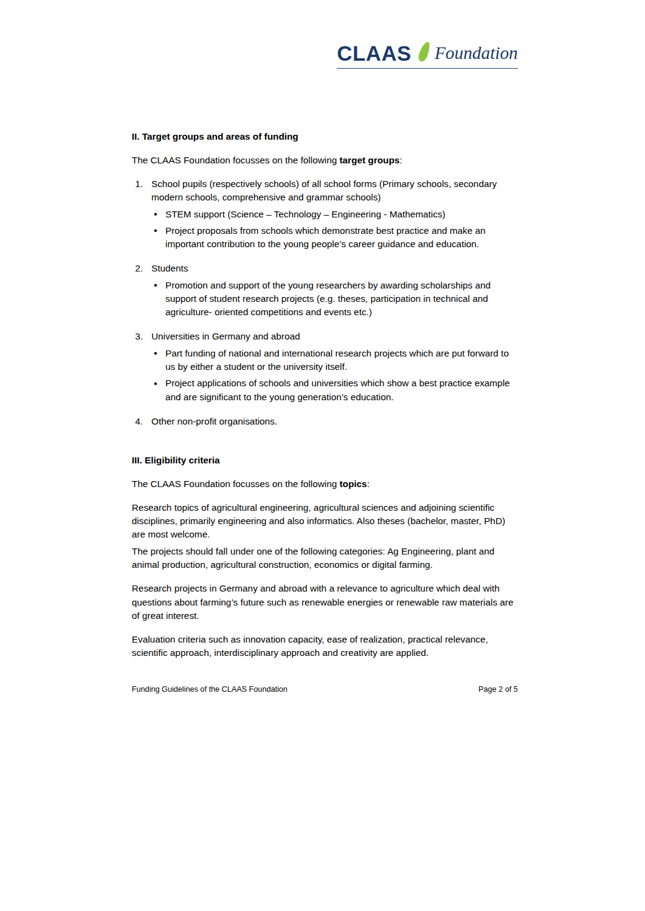CLAAS Foundation
II. Target groups and areas of funding
The CLAAS Foundation focusses on the following target groups:
School pupils (respectively schools) of all school forms (Primary schools, secondary modern schools, comprehensive and grammar schools)
STEM support (Science – Technology – Engineering - Mathematics)
Project proposals from schools which demonstrate best practice and make an important contribution to the young people’s career guidance and education.
Students
Promotion and support of the young researchers by awarding scholarships and support of student research projects (e.g. theses, participation in technical and agriculture- oriented competitions and events etc.)
Universities in Germany and abroad
Part funding of national and international research projects which are put forward to us by either a student or the university itself.
Project applications of schools and universities which show a best practice example and are significant to the young generation’s education.
Other non-profit organisations.
III. Eligibility criteria
The CLAAS Foundation focusses on the following topics:
Research topics of agricultural engineering, agricultural sciences and adjoining scientific disciplines, primarily engineering and also informatics. Also theses (bachelor, master, PhD) are most welcome.
The projects should fall under one of the following categories: Ag Engineering, plant and animal production, agricultural construction, economics or digital farming.
Research projects in Germany and abroad with a relevance to agriculture which deal with questions about farming’s future such as renewable energies or renewable raw materials are of great interest.
Evaluation criteria such as innovation capacity, ease of realization, practical relevance, scientific approach, interdisciplinary approach and creativity are applied.
Funding Guidelines of the CLAAS Foundation Page 2 of 5